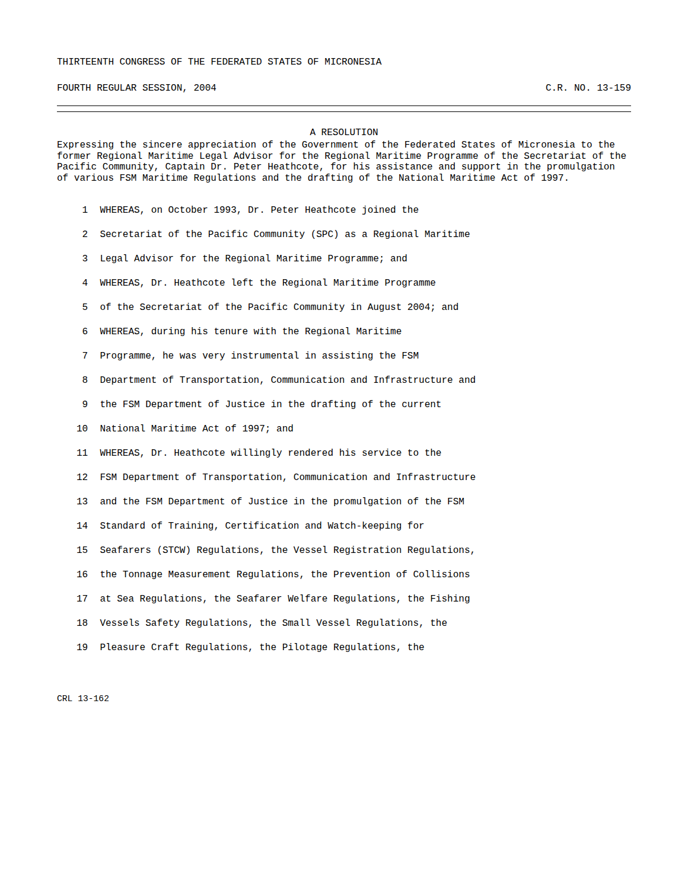THIRTEENTH CONGRESS OF THE FEDERATED STATES OF MICRONESIA
FOURTH REGULAR SESSION, 2004 C.R. NO. 13-159
A RESOLUTION
Expressing the sincere appreciation of the Government of the Federated States of Micronesia to the former Regional Maritime Legal Advisor for the Regional Maritime Programme of the Secretariat of the Pacific Community, Captain Dr. Peter Heathcote, for his assistance and support in the promulgation of various FSM Maritime Regulations and the drafting of the National Maritime Act of 1997.
| 1 | WHEREAS, on October 1993, Dr. Peter Heathcote joined the |
| 2 | Secretariat of the Pacific Community (SPC) as a Regional Maritime |
| 3 | Legal Advisor for the Regional Maritime Programme; and |
| 4 | WHEREAS, Dr. Heathcote left the Regional Maritime Programme |
| 5 | of the Secretariat of the Pacific Community in August 2004; and |
| 6 | WHEREAS, during his tenure with the Regional Maritime |
| 7 | Programme, he was very instrumental in assisting the FSM |
| 8 | Department of Transportation, Communication and Infrastructure and |
| 9 | the FSM Department of Justice in the drafting of the current |
| 10 | National Maritime Act of 1997; and |
| 11 | WHEREAS, Dr. Heathcote willingly rendered his service to the |
| 12 | FSM Department of Transportation, Communication and Infrastructure |
| 13 | and the FSM Department of Justice in the promulgation of the FSM |
| 14 | Standard of Training, Certification and Watch-keeping for |
| 15 | Seafarers (STCW) Regulations, the Vessel Registration Regulations, |
| 16 | the Tonnage Measurement Regulations, the Prevention of Collisions |
| 17 | at Sea Regulations, the Seafarer Welfare Regulations, the Fishing |
| 18 | Vessels Safety Regulations, the Small Vessel Regulations, the |
| 19 | Pleasure Craft Regulations, the Pilotage Regulations, the |
CRL 13-162